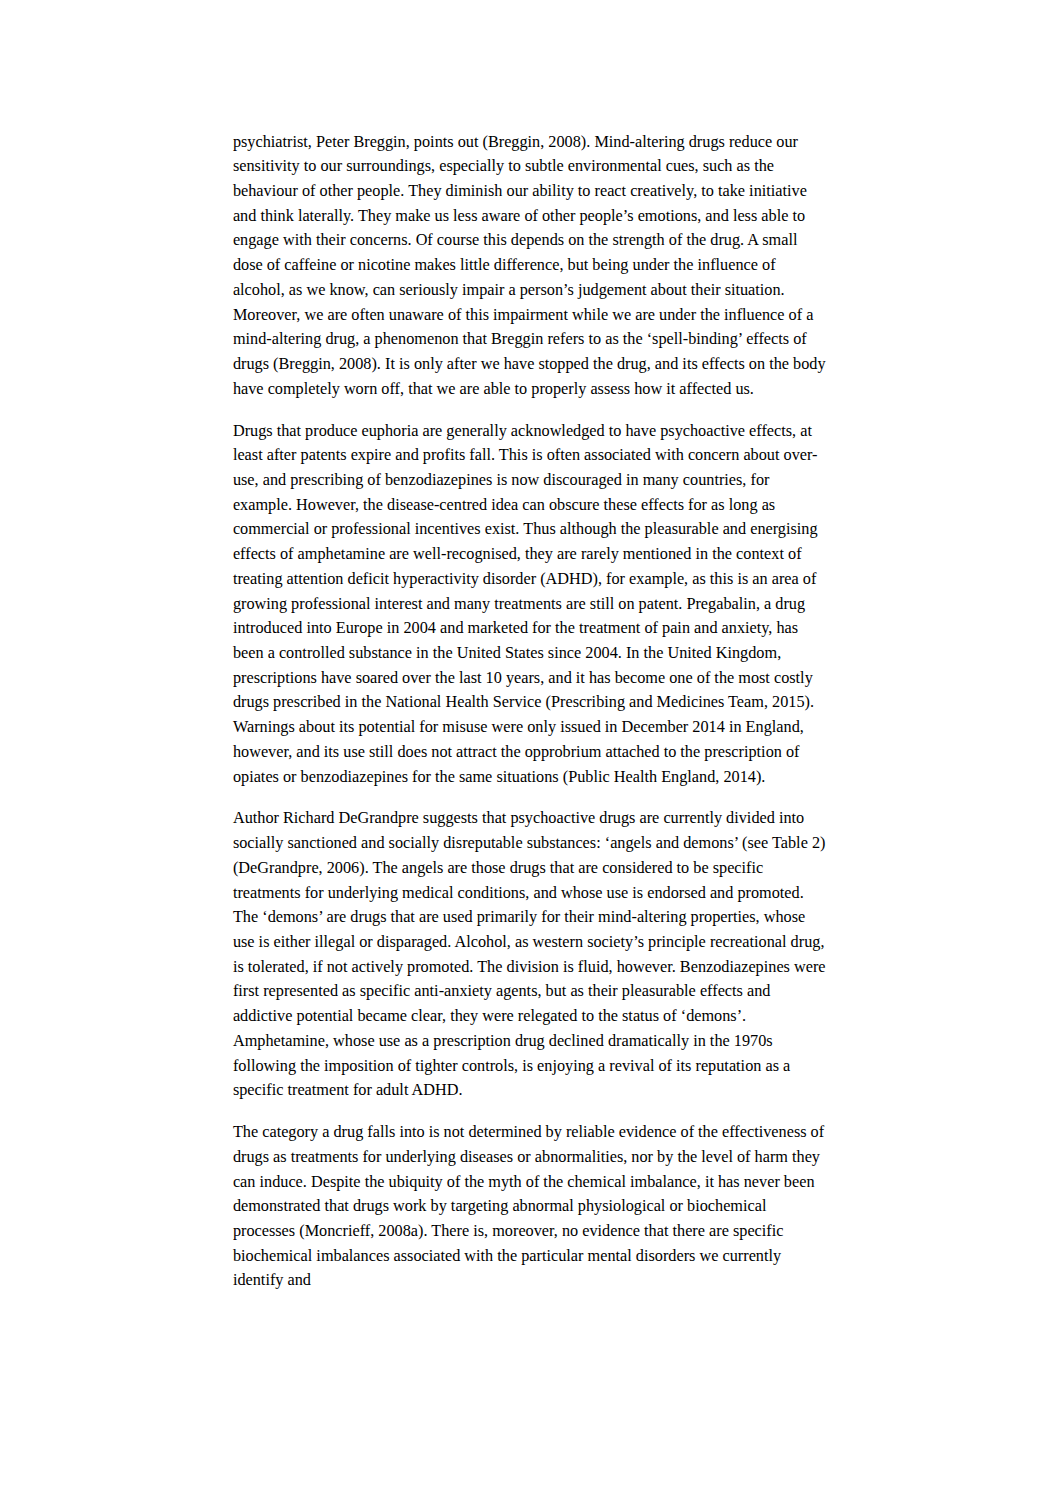psychiatrist, Peter Breggin, points out (Breggin, 2008). Mind-altering drugs reduce our sensitivity to our surroundings, especially to subtle environmental cues, such as the behaviour of other people. They diminish our ability to react creatively, to take initiative and think laterally. They make us less aware of other people’s emotions, and less able to engage with their concerns. Of course this depends on the strength of the drug. A small dose of caffeine or nicotine makes little difference, but being under the influence of alcohol, as we know, can seriously impair a person’s judgement about their situation. Moreover, we are often unaware of this impairment while we are under the influence of a mind-altering drug, a phenomenon that Breggin refers to as the ‘spell-binding’ effects of drugs (Breggin, 2008). It is only after we have stopped the drug, and its effects on the body have completely worn off, that we are able to properly assess how it affected us.
Drugs that produce euphoria are generally acknowledged to have psychoactive effects, at least after patents expire and profits fall. This is often associated with concern about over-use, and prescribing of benzodiazepines is now discouraged in many countries, for example. However, the disease-centred idea can obscure these effects for as long as commercial or professional incentives exist. Thus although the pleasurable and energising effects of amphetamine are well-recognised, they are rarely mentioned in the context of treating attention deficit hyperactivity disorder (ADHD), for example, as this is an area of growing professional interest and many treatments are still on patent. Pregabalin, a drug introduced into Europe in 2004 and marketed for the treatment of pain and anxiety, has been a controlled substance in the United States since 2004. In the United Kingdom, prescriptions have soared over the last 10 years, and it has become one of the most costly drugs prescribed in the National Health Service (Prescribing and Medicines Team, 2015). Warnings about its potential for misuse were only issued in December 2014 in England, however, and its use still does not attract the opprobrium attached to the prescription of opiates or benzodiazepines for the same situations (Public Health England, 2014).
Author Richard DeGrandpre suggests that psychoactive drugs are currently divided into socially sanctioned and socially disreputable substances: ‘angels and demons’ (see Table 2) (DeGrandpre, 2006). The angels are those drugs that are considered to be specific treatments for underlying medical conditions, and whose use is endorsed and promoted. The ‘demons’ are drugs that are used primarily for their mind-altering properties, whose use is either illegal or disparaged. Alcohol, as western society’s principle recreational drug, is tolerated, if not actively promoted. The division is fluid, however. Benzodiazepines were first represented as specific anti-anxiety agents, but as their pleasurable effects and addictive potential became clear, they were relegated to the status of ‘demons’. Amphetamine, whose use as a prescription drug declined dramatically in the 1970s following the imposition of tighter controls, is enjoying a revival of its reputation as a specific treatment for adult ADHD.
The category a drug falls into is not determined by reliable evidence of the effectiveness of drugs as treatments for underlying diseases or abnormalities, nor by the level of harm they can induce. Despite the ubiquity of the myth of the chemical imbalance, it has never been demonstrated that drugs work by targeting abnormal physiological or biochemical processes (Moncrieff, 2008a). There is, moreover, no evidence that there are specific biochemical imbalances associated with the particular mental disorders we currently identify and